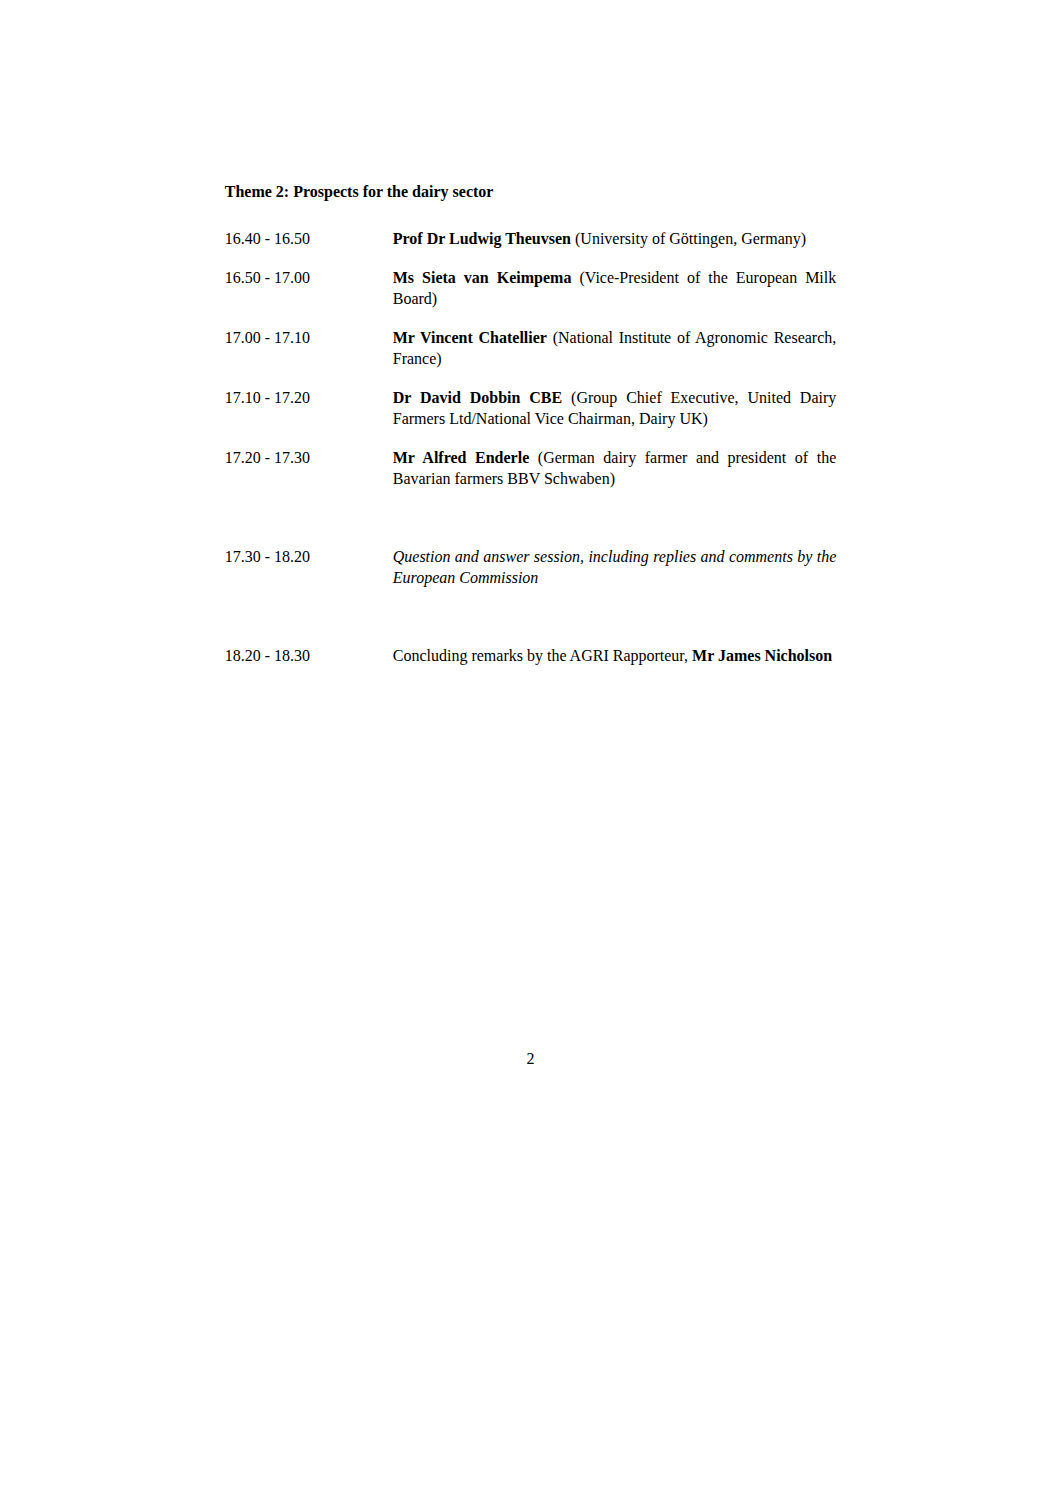Theme 2: Prospects for the dairy sector
| 16.40 - 16.50 | Prof Dr Ludwig Theuvsen (University of Göttingen, Germany) |
| 16.50 - 17.00 | Ms Sieta van Keimpema (Vice-President of the European Milk Board) |
| 17.00 - 17.10 | Mr Vincent Chatellier (National Institute of Agronomic Research, France) |
| 17.10 - 17.20 | Dr David Dobbin CBE (Group Chief Executive, United Dairy Farmers Ltd/National Vice Chairman, Dairy UK) |
| 17.20 - 17.30 | Mr Alfred Enderle (German dairy farmer and president of the Bavarian farmers BBV Schwaben) |
| 17.30 - 18.20 | Question and answer session, including replies and comments by the European Commission |
| 18.20 - 18.30 | Concluding remarks by the AGRI Rapporteur, Mr James Nicholson |
2